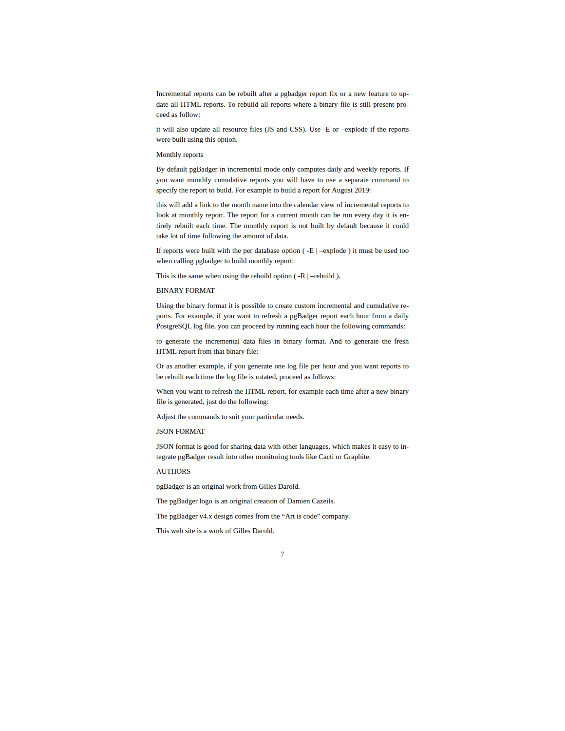Incremental reports can be rebuilt after a pgbadger report fix or a new feature to update all HTML reports. To rebuild all reports where a binary file is still present proceed as follow:
it will also update all resource files (JS and CSS). Use -E or –explode if the reports were built using this option.
Monthly reports
By default pgBadger in incremental mode only computes daily and weekly reports. If you want monthly cumulative reports you will have to use a separate command to specify the report to build. For example to build a report for August 2019:
this will add a link to the month name into the calendar view of incremental reports to look at monthly report. The report for a current month can be run every day it is entirely rebuilt each time. The monthly report is not built by default because it could take lot of time following the amount of data.
If reports were built with the per database option ( -E | –explode ) it must be used too when calling pgbadger to build monthly report:
This is the same when using the rebuild option ( -R | –rebuild ).
BINARY FORMAT
Using the binary format it is possible to create custom incremental and cumulative reports. For example, if you want to refresh a pgBadger report each hour from a daily PostgreSQL log file, you can proceed by running each hour the following commands:
to generate the incremental data files in binary format. And to generate the fresh HTML report from that binary file:
Or as another example, if you generate one log file per hour and you want reports to be rebuilt each time the log file is rotated, proceed as follows:
When you want to refresh the HTML report, for example each time after a new binary file is generated, just do the following:
Adjust the commands to suit your particular needs.
JSON FORMAT
JSON format is good for sharing data with other languages, which makes it easy to integrate pgBadger result into other monitoring tools like Cacti or Graphite.
AUTHORS
pgBadger is an original work from Gilles Darold.
The pgBadger logo is an original creation of Damien Cazeils.
The pgBadger v4.x design comes from the “Art is code” company.
This web site is a work of Gilles Darold.
7